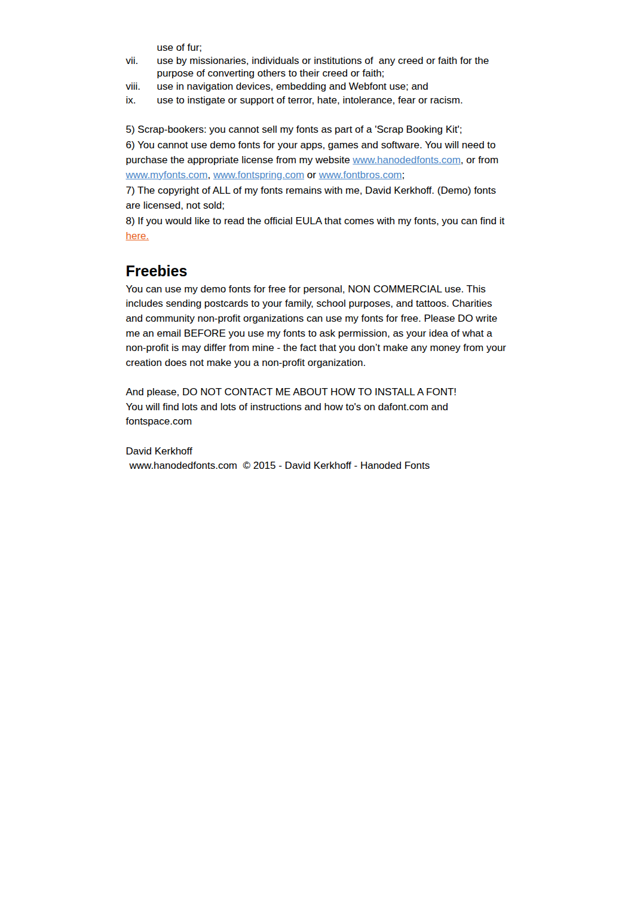use of fur;
vii. use by missionaries, individuals or institutions of any creed or faith for the purpose of converting others to their creed or faith;
viii. use in navigation devices, embedding and Webfont use; and
ix. use to instigate or support of terror, hate, intolerance, fear or racism.
5) Scrap-bookers: you cannot sell my fonts as part of a 'Scrap Booking Kit';
6) You cannot use demo fonts for your apps, games and software. You will need to purchase the appropriate license from my website www.hanodedfonts.com, or from www.myfonts.com, www.fontspring.com or www.fontbros.com;
7) The copyright of ALL of my fonts remains with me, David Kerkhoff. (Demo) fonts are licensed, not sold;
8) If you would like to read the official EULA that comes with my fonts, you can find it here.
Freebies
You can use my demo fonts for free for personal, NON COMMERCIAL use. This includes sending postcards to your family, school purposes, and tattoos. Charities and community non-profit organizations can use my fonts for free. Please DO write me an email BEFORE you use my fonts to ask permission, as your idea of what a non-profit is may differ from mine - the fact that you don’t make any money from your creation does not make you a non-profit organization.
And please, DO NOT CONTACT ME ABOUT HOW TO INSTALL A FONT!
You will find lots and lots of instructions and how to's on dafont.com and fontspace.com
David Kerkhoff
www.hanodedfonts.com © 2015 - David Kerkhoff - Hanoded Fonts